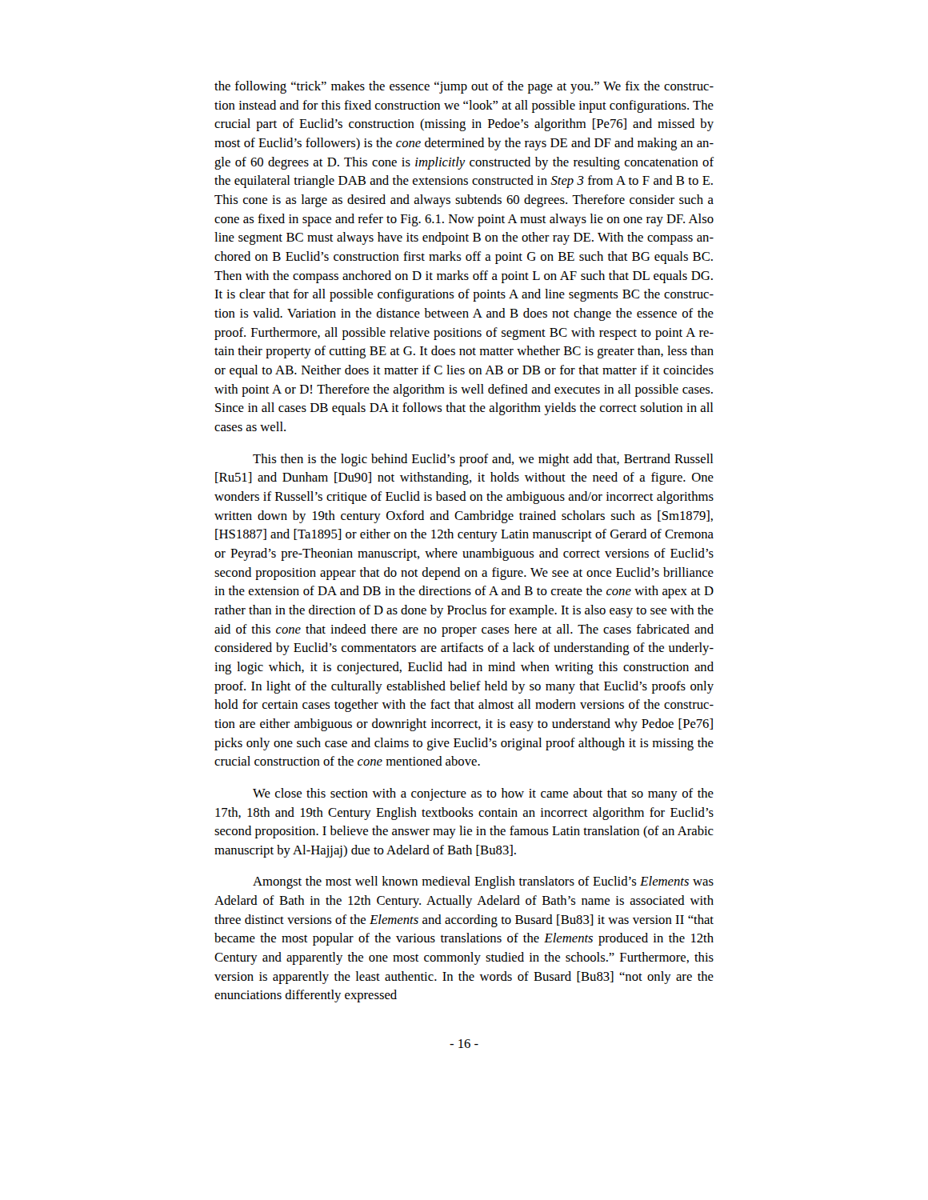the following “trick” makes the essence “jump out of the page at you.” We fix the construction instead and for this fixed construction we “look” at all possible input configurations. The crucial part of Euclid’s construction (missing in Pedoe’s algorithm [Pe76] and missed by most of Euclid’s followers) is the cone determined by the rays DE and DF and making an angle of 60 degrees at D. This cone is implicitly constructed by the resulting concatenation of the equilateral triangle DAB and the extensions constructed in Step 3 from A to F and B to E. This cone is as large as desired and always subtends 60 degrees. Therefore consider such a cone as fixed in space and refer to Fig. 6.1. Now point A must always lie on one ray DF. Also line segment BC must always have its endpoint B on the other ray DE. With the compass anchored on B Euclid’s construction first marks off a point G on BE such that BG equals BC. Then with the compass anchored on D it marks off a point L on AF such that DL equals DG. It is clear that for all possible configurations of points A and line segments BC the construction is valid. Variation in the distance between A and B does not change the essence of the proof. Furthermore, all possible relative positions of segment BC with respect to point A retain their property of cutting BE at G. It does not matter whether BC is greater than, less than or equal to AB. Neither does it matter if C lies on AB or DB or for that matter if it coincides with point A or D! Therefore the algorithm is well defined and executes in all possible cases. Since in all cases DB equals DA it follows that the algorithm yields the correct solution in all cases as well.
This then is the logic behind Euclid’s proof and, we might add that, Bertrand Russell [Ru51] and Dunham [Du90] not withstanding, it holds without the need of a figure. One wonders if Russell’s critique of Euclid is based on the ambiguous and/or incorrect algorithms written down by 19th century Oxford and Cambridge trained scholars such as [Sm1879], [HS1887] and [Ta1895] or either on the 12th century Latin manuscript of Gerard of Cremona or Peyrad’s pre-Theonian manuscript, where unambiguous and correct versions of Euclid’s second proposition appear that do not depend on a figure. We see at once Euclid’s brilliance in the extension of DA and DB in the directions of A and B to create the cone with apex at D rather than in the direction of D as done by Proclus for example. It is also easy to see with the aid of this cone that indeed there are no proper cases here at all. The cases fabricated and considered by Euclid’s commentators are artifacts of a lack of understanding of the underlying logic which, it is conjectured, Euclid had in mind when writing this construction and proof. In light of the culturally established belief held by so many that Euclid’s proofs only hold for certain cases together with the fact that almost all modern versions of the construction are either ambiguous or downright incorrect, it is easy to understand why Pedoe [Pe76] picks only one such case and claims to give Euclid’s original proof although it is missing the crucial construction of the cone mentioned above.
We close this section with a conjecture as to how it came about that so many of the 17th, 18th and 19th Century English textbooks contain an incorrect algorithm for Euclid’s second proposition. I believe the answer may lie in the famous Latin translation (of an Arabic manuscript by Al-Hajjaj) due to Adelard of Bath [Bu83].
Amongst the most well known medieval English translators of Euclid’s Elements was Adelard of Bath in the 12th Century. Actually Adelard of Bath’s name is associated with three distinct versions of the Elements and according to Busard [Bu83] it was version II “that became the most popular of the various translations of the Elements produced in the 12th Century and apparently the one most commonly studied in the schools.” Furthermore, this version is apparently the least authentic. In the words of Busard [Bu83] “not only are the enunciations differently expressed
- 16 -